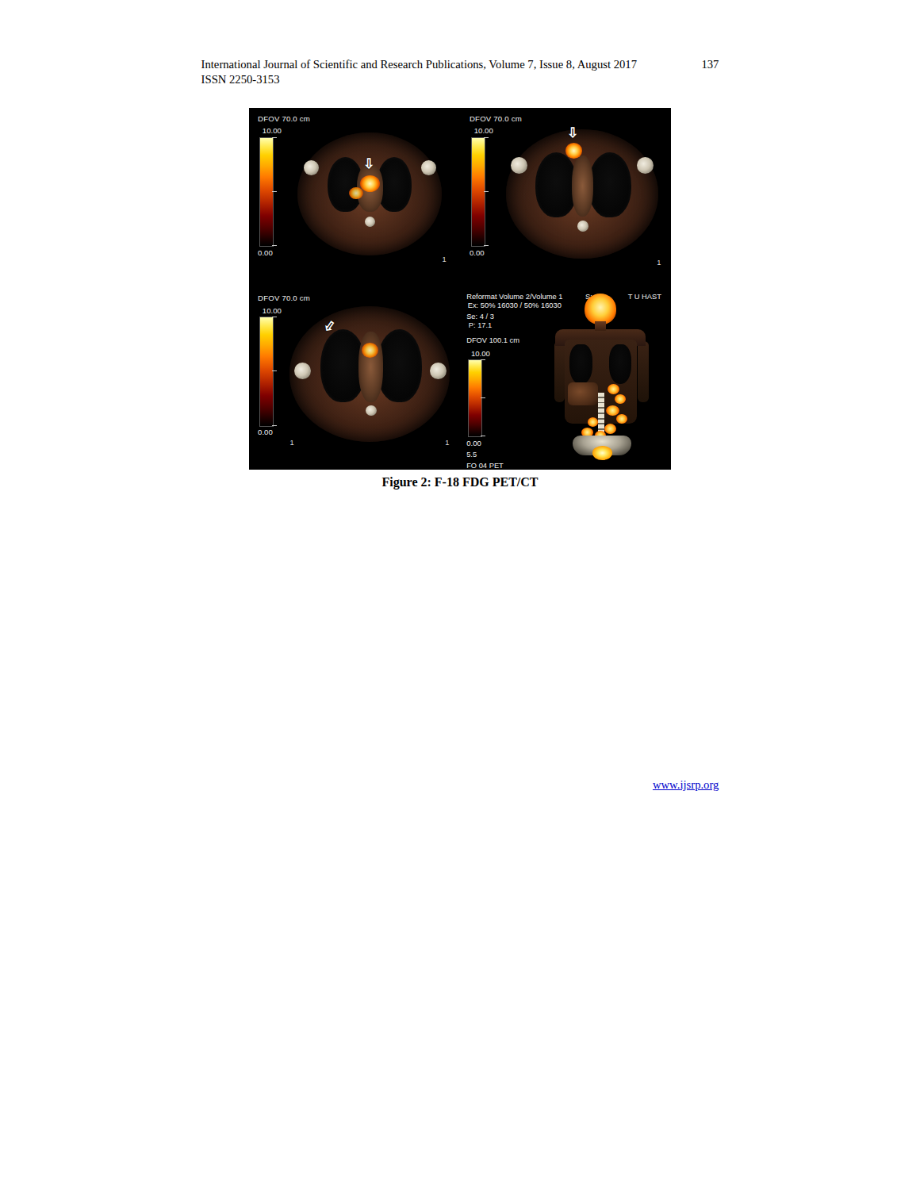International Journal of Scientific and Research Publications, Volume 7, Issue 8, August 2017
137
ISSN 2250-3153
DFOV 70.0 cm
10.00
0.00
⇩
1
DFOV 70.0 cm
10.00
0.00
⇩
1
DFOV 70.0 cm
10.00
0.00
⇩
1
1
Reformat Volume 2/Volume 1 Ex: 50% 16030 / 50% 16030
Se: 4 / 3 P: 17.1
DFOV 100.1 cm
10.00
0.00
5.5
FO 04 PET
S: 241
T U HAST
Figure 2: F-18 FDG PET/CT
www.ijsrp.org